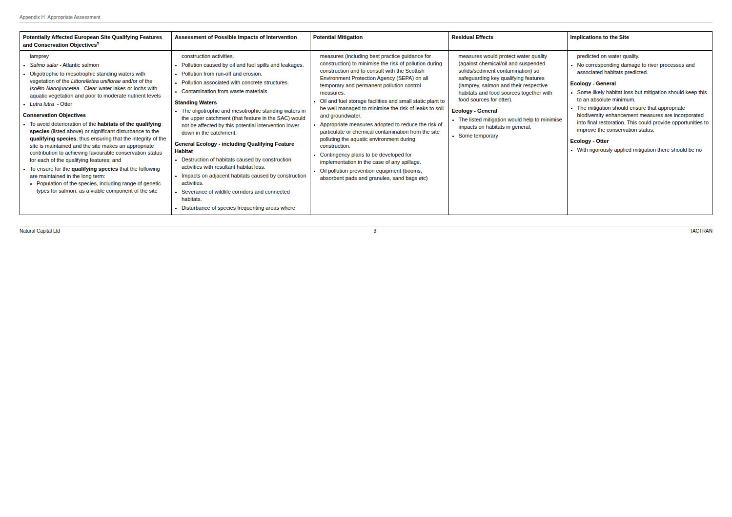Appendix H Appropriate Assessment
| Potentially Affected European Site Qualifying Features and Conservation Objectives 5 | Assessment of Possible Impacts of Intervention | Potential Mitigation | Residual Effects | Implications to the Site |
| --- | --- | --- | --- | --- |
| lamprey Salmo salar - Atlantic salmon Oligotrophic to mesotrophic standing waters with vegetation of the Littorelletea uniflorae and/or of the Isoëto-Nanojuncetea - Clear-water lakes or lochs with aquatic vegetation and poor to moderate nutrient levels Lutra lutra - Otter Conservation Objectives To avoid deterioration of the habitats of the qualifying species (listed above) or significant disturbance to the qualifying species , thus ensuring that the integrity of the site is maintained and the site makes an appropriate contribution to achieving favourable conservation status for each of the qualifying features; and To ensure for the qualifying species that the following are maintained in the long term: Population of the species, including range of genetic types for salmon, as a viable component of the site | construction activities. Pollution caused by oil and fuel spills and leakages. Pollution from run-off and erosion. Pollution associated with concrete structures. Contamination from waste materials Standing Waters The oligotrophic and mesotrophic standing waters in the upper catchment (that feature in the SAC) would not be affected by this potential intervention lower down in the catchment. General Ecology - including Qualifying Feature Habitat Destruction of habitats caused by construction activities with resultant habitat loss. Impacts on adjacent habitats caused by construction activities. Severance of wildlife corridors and connected habitats. Disturbance of species frequenting areas where | measures (including best practice guidance for construction) to minimise the risk of pollution during construction and to consult with the Scottish Environment Protection Agency (SEPA) on all temporary and permanent pollution control measures. Oil and fuel storage facilities and small static plant to be well managed to minimise the risk of leaks to soil and groundwater. Appropriate measures adopted to reduce the risk of particulate or chemical contamination from the site polluting the aquatic environment during construction. Contingency plans to be developed for implementation in the case of any spillage. Oil pollution prevention equipment (booms, absorbent pads and granules, sand bags etc ) | measures would protect water quality (against chemical/oil and suspended solids/sediment contamination) so safeguarding key qualifying features (lamprey, salmon and their respective habitats and food sources together with food sources for otter). Ecology - General The listed mitigation would help to minimise impacts on habitats in general. Some temporary | predicted on water quality. No corresponding damage to river processes and associated habitats predicted. Ecology - General Some likely habitat loss but mitigation should keep this to an absolute minimum. The mitigation should ensure that appropriate biodiversity enhancement measures are incorporated into final restoration. This could provide opportunities to improve the conservation status. Ecology - Otter With rigorously applied mitigation there should be no |
Natural Capital Ltd 3 TACTRAN